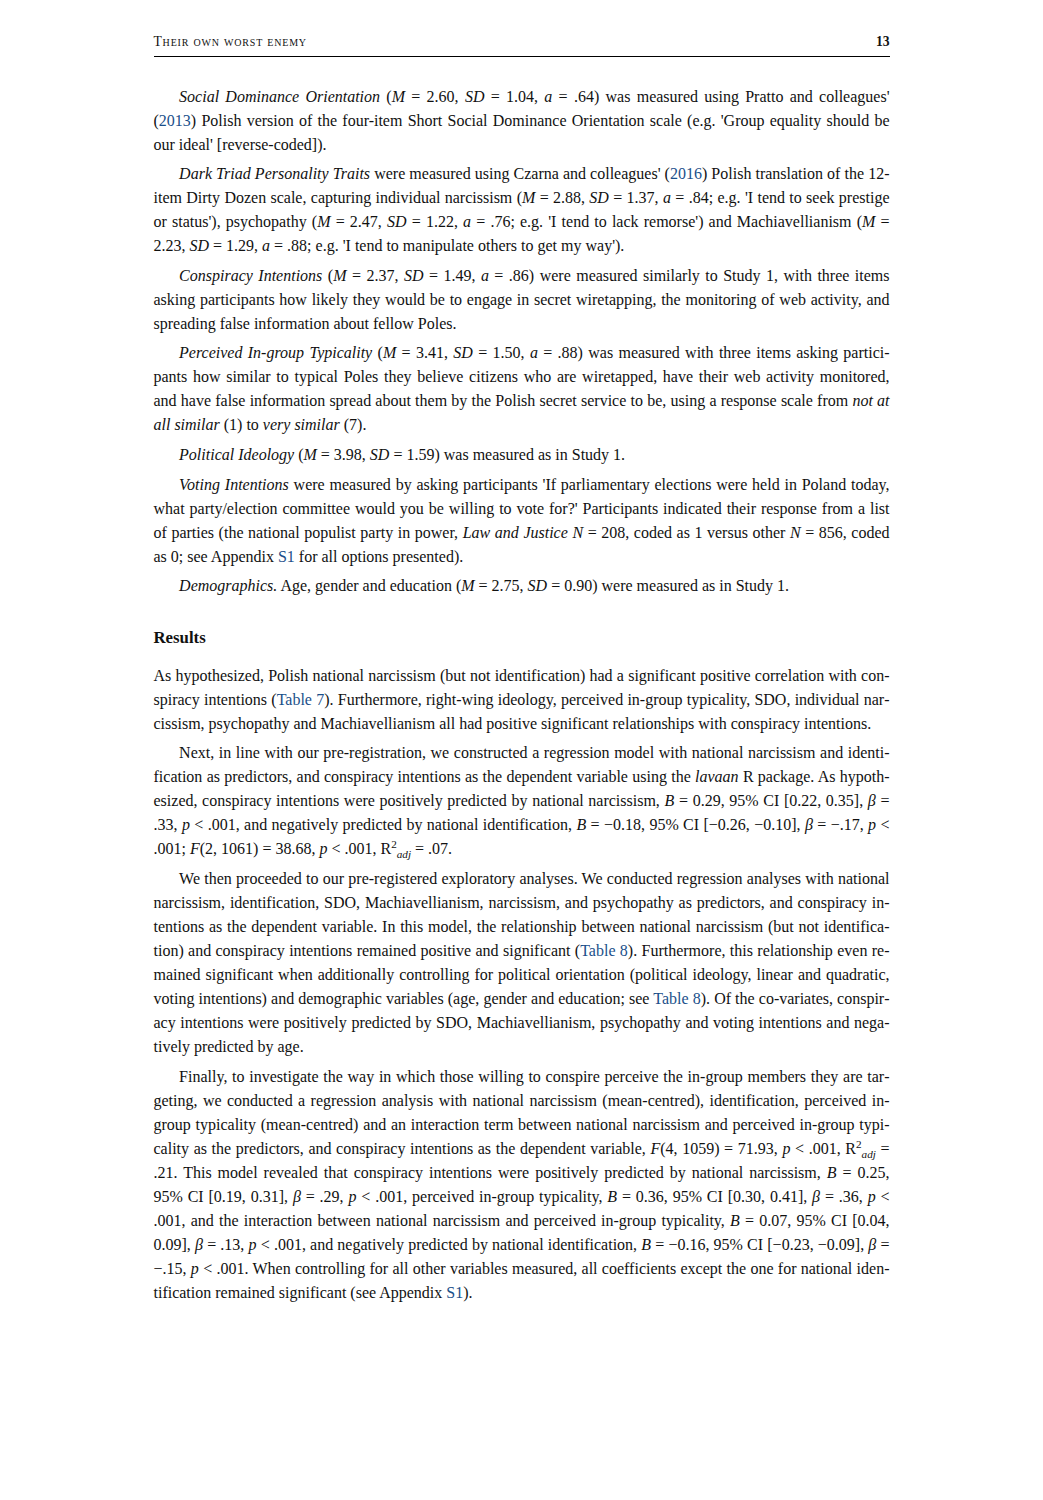Their own worst enemy 13
Social Dominance Orientation (M = 2.60, SD = 1.04, a = .64) was measured using Pratto and colleagues' (2013) Polish version of the four-item Short Social Dominance Orientation scale (e.g. 'Group equality should be our ideal' [reverse-coded]).
Dark Triad Personality Traits were measured using Czarna and colleagues' (2016) Polish translation of the 12-item Dirty Dozen scale, capturing individual narcissism (M = 2.88, SD = 1.37, a = .84; e.g. 'I tend to seek prestige or status'), psychopathy (M = 2.47, SD = 1.22, a = .76; e.g. 'I tend to lack remorse') and Machiavellianism (M = 2.23, SD = 1.29, a = .88; e.g. 'I tend to manipulate others to get my way').
Conspiracy Intentions (M = 2.37, SD = 1.49, a = .86) were measured similarly to Study 1, with three items asking participants how likely they would be to engage in secret wiretapping, the monitoring of web activity, and spreading false information about fellow Poles.
Perceived In-group Typicality (M = 3.41, SD = 1.50, a = .88) was measured with three items asking participants how similar to typical Poles they believe citizens who are wiretapped, have their web activity monitored, and have false information spread about them by the Polish secret service to be, using a response scale from not at all similar (1) to very similar (7).
Political Ideology (M = 3.98, SD = 1.59) was measured as in Study 1.
Voting Intentions were measured by asking participants 'If parliamentary elections were held in Poland today, what party/election committee would you be willing to vote for?' Participants indicated their response from a list of parties (the national populist party in power, Law and Justice N = 208, coded as 1 versus other N = 856, coded as 0; see Appendix S1 for all options presented).
Demographics. Age, gender and education (M = 2.75, SD = 0.90) were measured as in Study 1.
Results
As hypothesized, Polish national narcissism (but not identification) had a significant positive correlation with conspiracy intentions (Table 7). Furthermore, right-wing ideology, perceived in-group typicality, SDO, individual narcissism, psychopathy and Machiavellianism all had positive significant relationships with conspiracy intentions.
Next, in line with our pre-registration, we constructed a regression model with national narcissism and identification as predictors, and conspiracy intentions as the dependent variable using the lavaan R package. As hypothesized, conspiracy intentions were positively predicted by national narcissism, B = 0.29, 95% CI [0.22, 0.35], β = .33, p < .001, and negatively predicted by national identification, B = −0.18, 95% CI [−0.26, −0.10], β = −.17, p < .001; F(2, 1061) = 38.68, p < .001, R2adj = .07.
We then proceeded to our pre-registered exploratory analyses. We conducted regression analyses with national narcissism, identification, SDO, Machiavellianism, narcissism, and psychopathy as predictors, and conspiracy intentions as the dependent variable. In this model, the relationship between national narcissism (but not identification) and conspiracy intentions remained positive and significant (Table 8). Furthermore, this relationship even remained significant when additionally controlling for political orientation (political ideology, linear and quadratic, voting intentions) and demographic variables (age, gender and education; see Table 8). Of the co-variates, conspiracy intentions were positively predicted by SDO, Machiavellianism, psychopathy and voting intentions and negatively predicted by age.
Finally, to investigate the way in which those willing to conspire perceive the in-group members they are targeting, we conducted a regression analysis with national narcissism (mean-centred), identification, perceived in-group typicality (mean-centred) and an interaction term between national narcissism and perceived in-group typicality as the predictors, and conspiracy intentions as the dependent variable, F(4, 1059) = 71.93, p < .001, R2adj = .21. This model revealed that conspiracy intentions were positively predicted by national narcissism, B = 0.25, 95% CI [0.19, 0.31], β = .29, p < .001, perceived in-group typicality, B = 0.36, 95% CI [0.30, 0.41], β = .36, p < .001, and the interaction between national narcissism and perceived in-group typicality, B = 0.07, 95% CI [0.04, 0.09], β = .13, p < .001, and negatively predicted by national identification, B = −0.16, 95% CI [−0.23, −0.09], β = −.15, p < .001. When controlling for all other variables measured, all coefficients except the one for national identification remained significant (see Appendix S1).